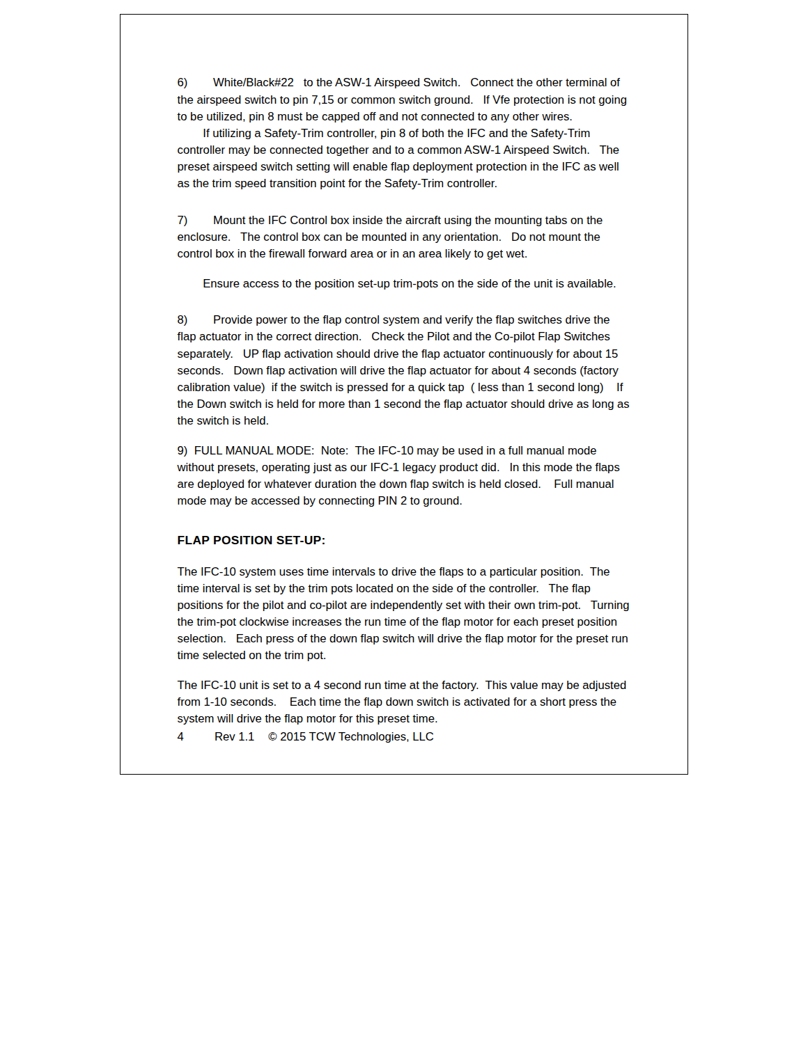6) White/Black#22 to the ASW-1 Airspeed Switch. Connect the other terminal of the airspeed switch to pin 7,15 or common switch ground. If Vfe protection is not going to be utilized, pin 8 must be capped off and not connected to any other wires.
If utilizing a Safety-Trim controller, pin 8 of both the IFC and the Safety-Trim controller may be connected together and to a common ASW-1 Airspeed Switch. The preset airspeed switch setting will enable flap deployment protection in the IFC as well as the trim speed transition point for the Safety-Trim controller.
7) Mount the IFC Control box inside the aircraft using the mounting tabs on the enclosure. The control box can be mounted in any orientation. Do not mount the control box in the firewall forward area or in an area likely to get wet.
Ensure access to the position set-up trim-pots on the side of the unit is available.
8) Provide power to the flap control system and verify the flap switches drive the flap actuator in the correct direction. Check the Pilot and the Co-pilot Flap Switches separately. UP flap activation should drive the flap actuator continuously for about 15 seconds. Down flap activation will drive the flap actuator for about 4 seconds (factory calibration value) if the switch is pressed for a quick tap ( less than 1 second long) If the Down switch is held for more than 1 second the flap actuator should drive as long as the switch is held.
9) FULL MANUAL MODE: Note: The IFC-10 may be used in a full manual mode without presets, operating just as our IFC-1 legacy product did. In this mode the flaps are deployed for whatever duration the down flap switch is held closed. Full manual mode may be accessed by connecting PIN 2 to ground.
FLAP POSITION SET-UP:
The IFC-10 system uses time intervals to drive the flaps to a particular position. The time interval is set by the trim pots located on the side of the controller. The flap positions for the pilot and co-pilot are independently set with their own trim-pot. Turning the trim-pot clockwise increases the run time of the flap motor for each preset position selection. Each press of the down flap switch will drive the flap motor for the preset run time selected on the trim pot.
The IFC-10 unit is set to a 4 second run time at the factory. This value may be adjusted from 1-10 seconds. Each time the flap down switch is activated for a short press the system will drive the flap motor for this preset time.
4 Rev 1.1 © 2015 TCW Technologies, LLC